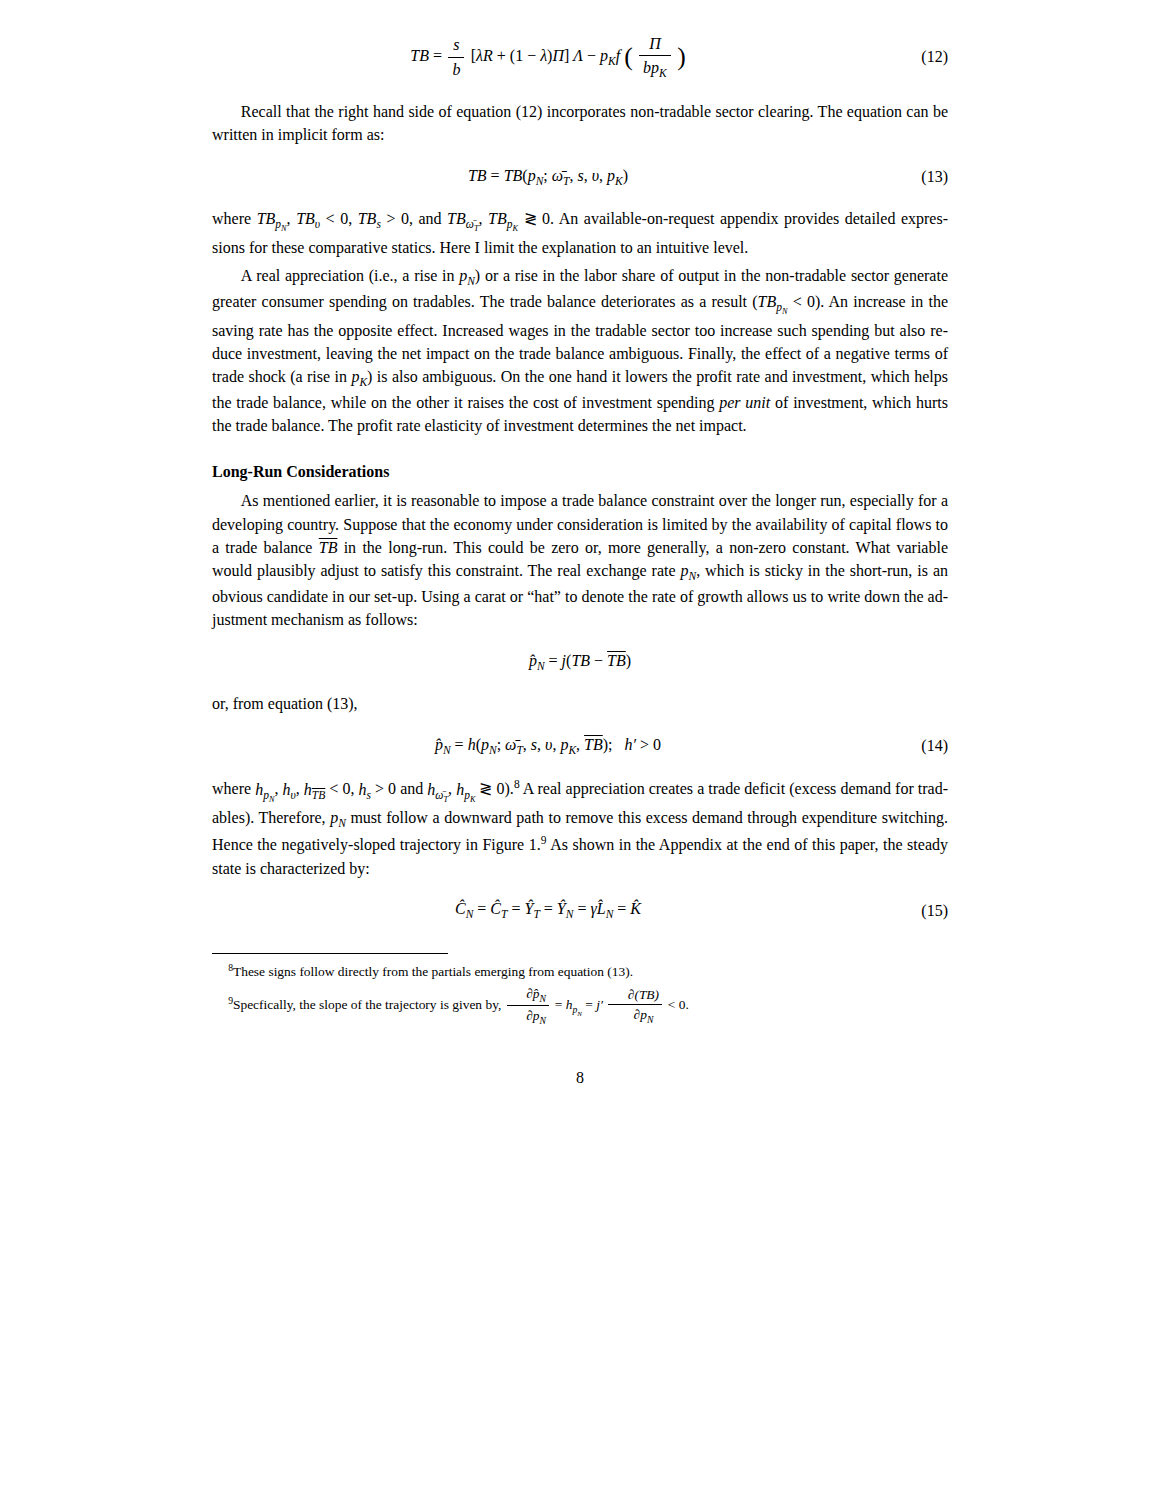TB = sb [λR + (1 − λ)Π] Λ − pK f ( ΠbpK )
(12)
Recall that the right hand side of equation (12) incorporates non-tradable sector clearing. The equation can be written in implicit form as:
TB = TB(pN; ω̄T, s, υ, pK)
(13)
where TBpN, TBυ < 0, TBs > 0, and TBω̄T, TBpK ≷ 0. An available-on-request appendix provides detailed expressions for these comparative statics. Here I limit the explanation to an intuitive level.
A real appreciation (i.e., a rise in pN) or a rise in the labor share of output in the non-tradable sector generate greater consumer spending on tradables. The trade balance deteriorates as a result (TBpN < 0). An increase in the saving rate has the opposite effect. Increased wages in the tradable sector too increase such spending but also reduce investment, leaving the net impact on the trade balance ambiguous. Finally, the effect of a negative terms of trade shock (a rise in pK) is also ambiguous. On the one hand it lowers the profit rate and investment, which helps the trade balance, while on the other it raises the cost of investment spending per unit of investment, which hurts the trade balance. The profit rate elasticity of investment determines the net impact.
Long-Run Considerations
As mentioned earlier, it is reasonable to impose a trade balance constraint over the longer run, especially for a developing country. Suppose that the economy under consideration is limited by the availability of capital flows to a trade balance TB in the long-run. This could be zero or, more generally, a non-zero constant. What variable would plausibly adjust to satisfy this constraint. The real exchange rate pN, which is sticky in the short-run, is an obvious candidate in our set-up. Using a carat or “hat” to denote the rate of growth allows us to write down the adjustment mechanism as follows:
p̂N = j(TB − TB)
or, from equation (13),
p̂N = h(pN; ω̄T, s, υ, pK, TB); h′ > 0
(14)
where hpN, hυ, hTB < 0, hs > 0 and hω̄T, hpK ≷ 0).8 A real appreciation creates a trade deficit (excess demand for tradables). Therefore, pN must follow a downward path to remove this excess demand through expenditure switching. Hence the negatively-sloped trajectory in Figure 1.9 As shown in the Appendix at the end of this paper, the steady state is characterized by:
ĈN = ĈT = ŶT = ŶN = γL̂N = K̂
(15)
8These signs follow directly from the partials emerging from equation (13).
9Specfically, the slope of the trajectory is given by, ∂p̂N∂pN = hpN = j′ ∂(TB)∂pN < 0.
8